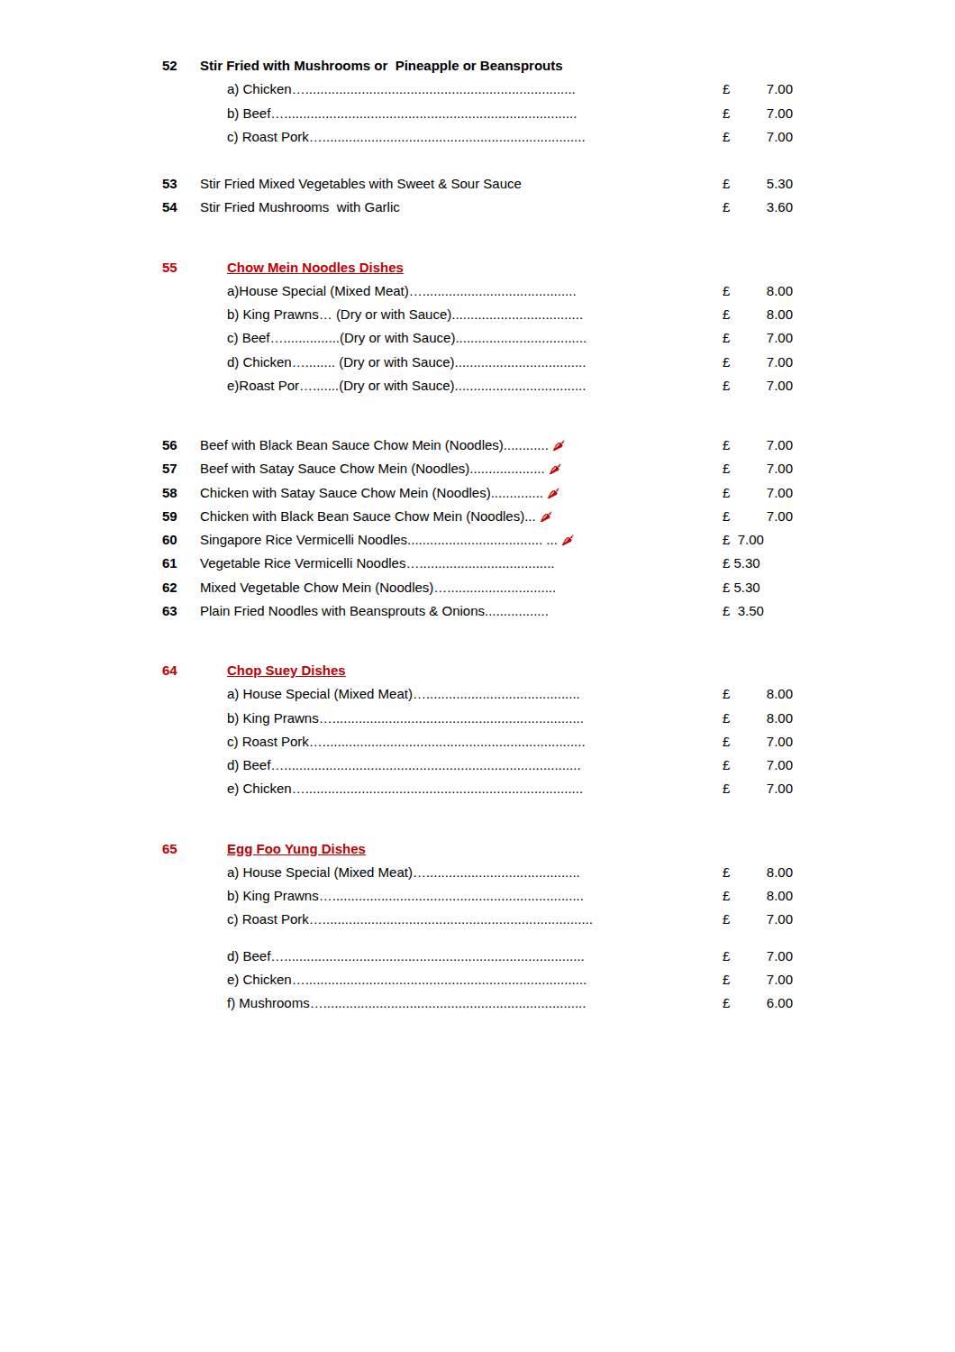52 Stir Fried with Mushrooms or Pineapple or Beansprouts
a) Chicken…........................................................................ £ 7.00
b) Beef….............................................................................. £ 7.00
c) Roast Pork…...................................................................... £ 7.00
53 Stir Fried Mixed Vegetables with Sweet & Sour Sauce £ 5.30
54 Stir Fried Mushrooms with Garlic £ 3.60
55 Chow Mein Noodles Dishes
a)House Special (Mixed Meat)…......................................... £ 8.00
b) King Prawns… (Dry or with Sauce)................................... £ 8.00
c) Beef…...............(Dry or with Sauce)................................... £ 7.00
d) Chicken…........ (Dry or with Sauce)................................... £ 7.00
e)Roast Por….......(Dry or with Sauce)................................... £ 7.00
56 Beef with Black Bean Sauce Chow Mein (Noodles)............🌶 £ 7.00
57 Beef with Satay Sauce Chow Mein (Noodles)....................🌶 £ 7.00
58 Chicken with Satay Sauce Chow Mein (Noodles)..............🌶 £ 7.00
59 Chicken with Black Bean Sauce Chow Mein (Noodles)...🌶 £ 7.00
60 Singapore Rice Vermicelli Noodles.................................... ...🌶 £ 7.00
61 Vegetable Rice Vermicelli Noodles….................................... £ 5.30
62 Mixed Vegetable Chow Mein (Noodles)…............................. £ 5.30
63 Plain Fried Noodles with Beansprouts & Onions................. £ 3.50
64 Chop Suey Dishes
a) House Special (Mixed Meat)…......................................... £ 8.00
b) King Prawns…................................................................... £ 8.00
c) Roast Pork…...................................................................... £ 7.00
d) Beef…............................................................................... £ 7.00
e) Chicken….......................................................................... £ 7.00
65 Egg Foo Yung Dishes
a) House Special (Mixed Meat)…......................................... £ 8.00
b) King Prawns…................................................................... £ 8.00
c) Roast Pork…........................................................................ £ 7.00
d) Beef…................................................................................ £ 7.00
e) Chicken…........................................................................... £ 7.00
f) Mushrooms…...................................................................... £ 6.00